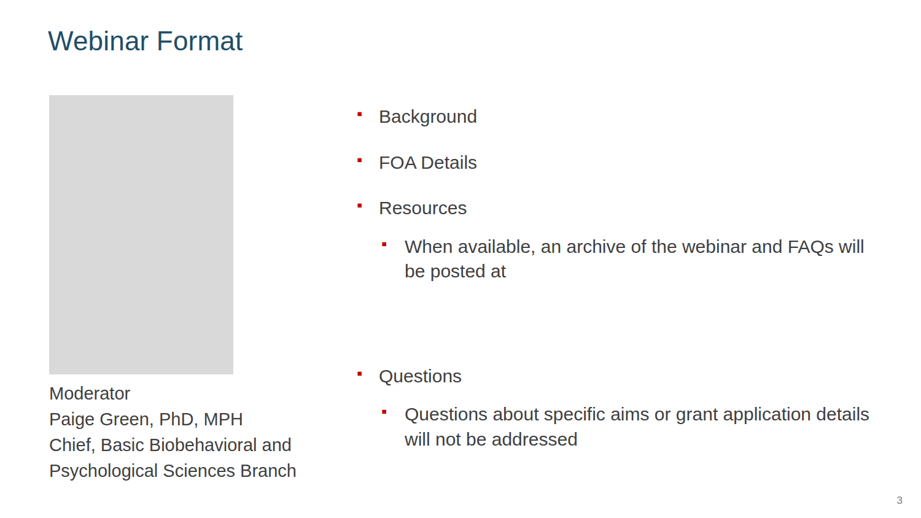Webinar Format
Moderator
Paige Green, PhD, MPH
Chief, Basic Biobehavioral and
Psychological Sciences Branch
Background
FOA Details
Resources
When available, an archive of the webinar and FAQs will be posted at
Questions
Questions about specific aims or grant application details will not be addressed
3